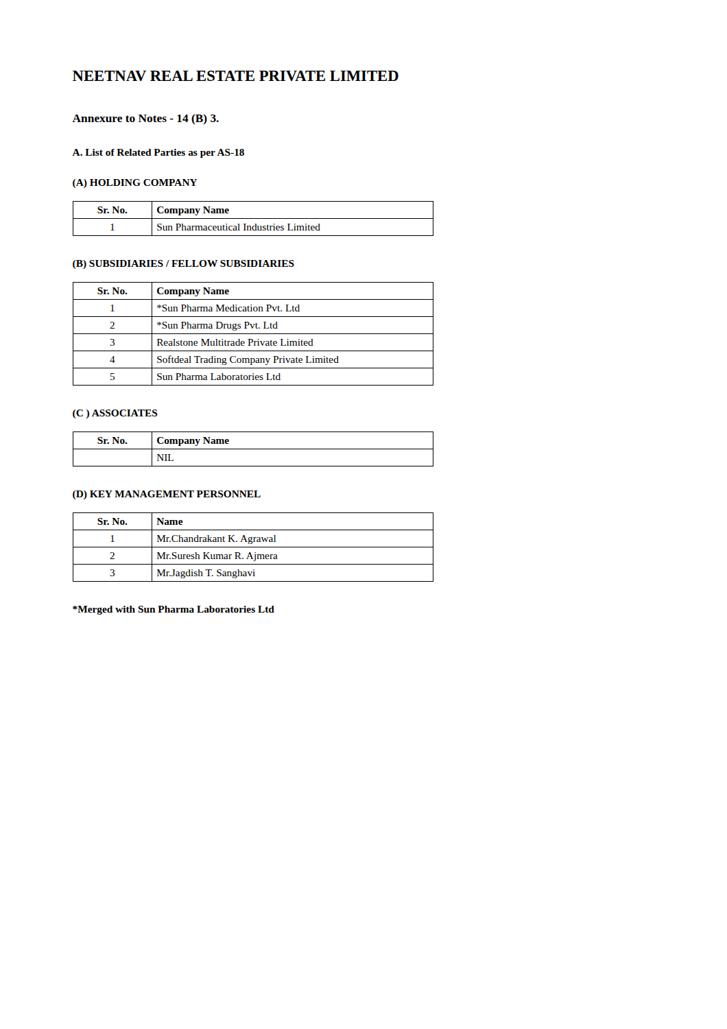NEETNAV REAL ESTATE PRIVATE LIMITED
Annexure to Notes - 14 (B) 3.
A. List of Related Parties as per AS-18
(A) HOLDING COMPANY
| Sr. No. | Company Name |
| --- | --- |
| 1 | Sun Pharmaceutical Industries Limited |
(B) SUBSIDIARIES / FELLOW SUBSIDIARIES
| Sr. No. | Company Name |
| --- | --- |
| 1 | *Sun Pharma Medication Pvt. Ltd |
| 2 | *Sun Pharma Drugs Pvt. Ltd |
| 3 | Realstone Multitrade Private Limited |
| 4 | Softdeal Trading Company Private Limited |
| 5 | Sun Pharma Laboratories Ltd |
(C ) ASSOCIATES
| Sr. No. | Company Name |
| --- | --- |
| | NIL |
(D) KEY MANAGEMENT PERSONNEL
| Sr. No. | Name |
| --- | --- |
| 1 | Mr.Chandrakant K. Agrawal |
| 2 | Mr.Suresh Kumar R. Ajmera |
| 3 | Mr.Jagdish T. Sanghavi |
*Merged with Sun Pharma Laboratories Ltd